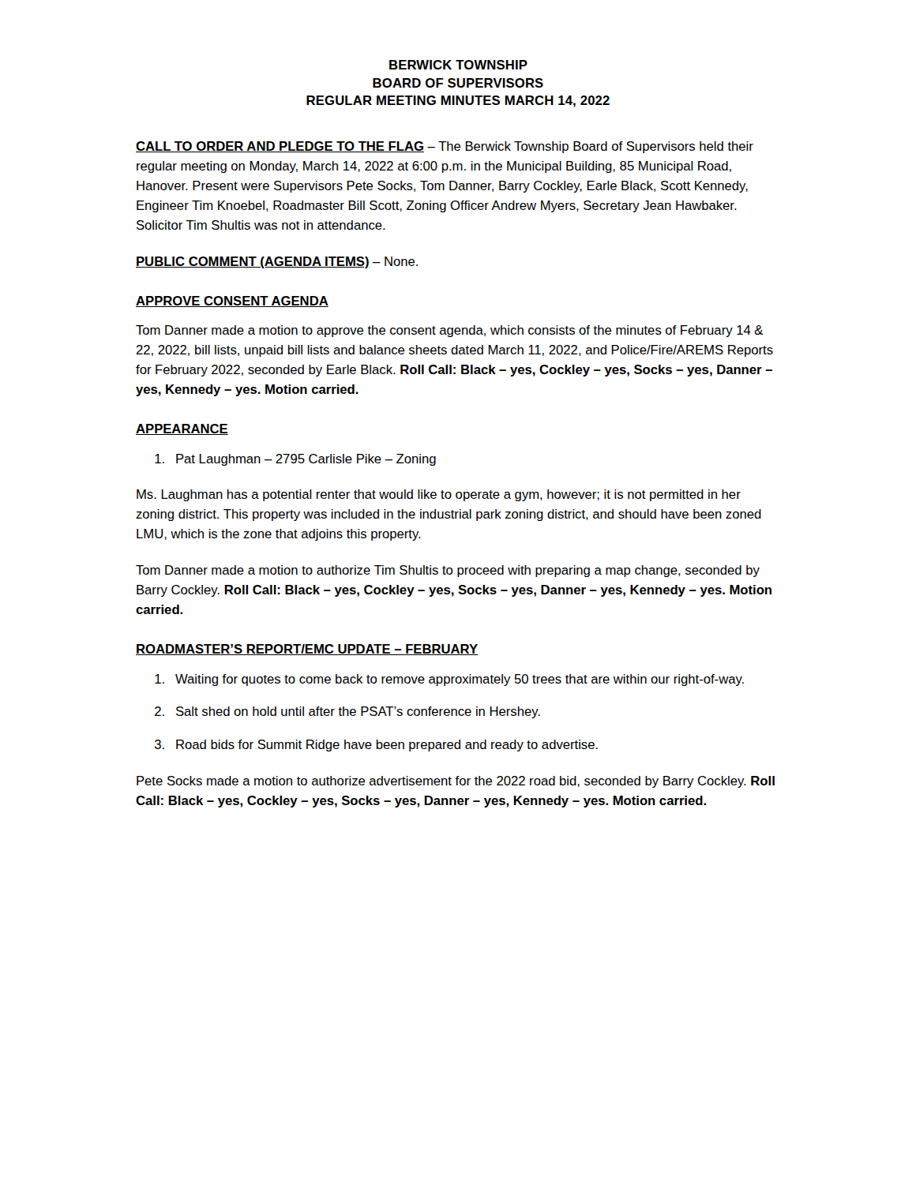BERWICK TOWNSHIP
BOARD OF SUPERVISORS
REGULAR MEETING MINUTES MARCH 14, 2022
CALL TO ORDER AND PLEDGE TO THE FLAG – The Berwick Township Board of Supervisors held their regular meeting on Monday, March 14, 2022 at 6:00 p.m. in the Municipal Building, 85 Municipal Road, Hanover. Present were Supervisors Pete Socks, Tom Danner, Barry Cockley, Earle Black, Scott Kennedy, Engineer Tim Knoebel, Roadmaster Bill Scott, Zoning Officer Andrew Myers, Secretary Jean Hawbaker. Solicitor Tim Shultis was not in attendance.
PUBLIC COMMENT (AGENDA ITEMS) – None.
APPROVE CONSENT AGENDA
Tom Danner made a motion to approve the consent agenda, which consists of the minutes of February 14 & 22, 2022, bill lists, unpaid bill lists and balance sheets dated March 11, 2022, and Police/Fire/AREMS Reports for February 2022, seconded by Earle Black. Roll Call: Black – yes, Cockley – yes, Socks – yes, Danner – yes, Kennedy – yes. Motion carried.
APPEARANCE
Pat Laughman – 2795 Carlisle Pike – Zoning
Ms. Laughman has a potential renter that would like to operate a gym, however; it is not permitted in her zoning district. This property was included in the industrial park zoning district, and should have been zoned LMU, which is the zone that adjoins this property.
Tom Danner made a motion to authorize Tim Shultis to proceed with preparing a map change, seconded by Barry Cockley. Roll Call: Black – yes, Cockley – yes, Socks – yes, Danner – yes, Kennedy – yes. Motion carried.
ROADMASTER’S REPORT/EMC UPDATE – FEBRUARY
Waiting for quotes to come back to remove approximately 50 trees that are within our right-of-way.
Salt shed on hold until after the PSAT’s conference in Hershey.
Road bids for Summit Ridge have been prepared and ready to advertise.
Pete Socks made a motion to authorize advertisement for the 2022 road bid, seconded by Barry Cockley. Roll Call: Black – yes, Cockley – yes, Socks – yes, Danner – yes, Kennedy – yes. Motion carried.